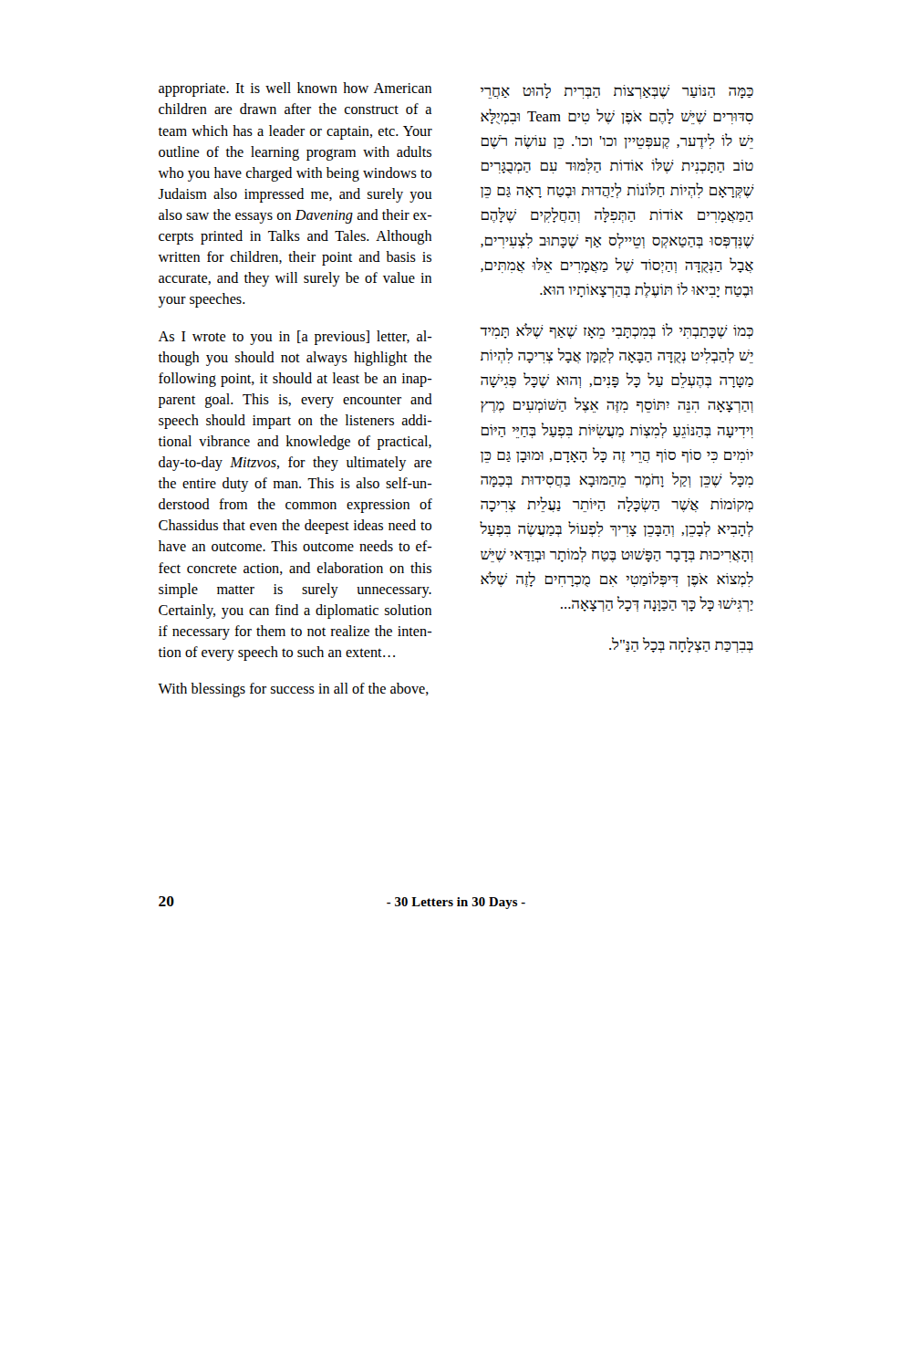appropriate. It is well known how American children are drawn after the construct of a team which has a leader or captain, etc. Your outline of the learning program with adults who you have charged with being windows to Judaism also impressed me, and surely you also saw the essays on Davening and their excerpts printed in Talks and Tales. Although written for children, their point and basis is accurate, and they will surely be of value in your speeches.
As I wrote to you in [a previous] letter, although you should not always highlight the following point, it should at least be an inapparent goal. This is, every encounter and speech should impart on the listeners additional vibrance and knowledge of practical, day-to-day Mitzvos, for they ultimately are the entire duty of man. This is also self-understood from the common expression of Chassidus that even the deepest ideas need to have an outcome. This outcome needs to effect concrete action, and elaboration on this simple matter is surely unnecessary. Certainly, you can find a diplomatic solution if necessary for them to not realize the intention of every speech to such an extent…
With blessings for success in all of the above,
כַּמָּה הַנּוֹעַר שֶׁבְּאַרְצוֹת הַבְּרִית לָהוּט אַחֲרֵי סִדּוּרִים שֶׁיֵּשׁ לָהֶם אֹפֶן שֶׁל טִים Team וּבִמְיֻלָּא יֵשׁ לוֹ לִידֶער, קֶעפְּטֵיין וכו' וכו'. כֵּן עוֹשֶׂה רֹשֶׁם טוֹב הַתָּכְנִית שֶׁלּוֹ אוֹדוֹת הַלִּמּוּד עִם הַמְבֻגָּרִים שֶׁקְּרָאָם לִהְיוֹת חַלּוֹנוֹת לְיַהֲדוּת וּבֶטַח רָאָה גַּם כֵּן הַמַּאֲמָרִים אוֹדוֹת הַתְּפִלָּה וְהַחֲלָקִים שֶׁלָּהֶם שֶׁנִּדְפְּסוּ בְּהַטַאקְס וְטֵיילְס אַף שֶׁכָּתוּב לִצְעִירִים, אֲבָל הַנְּקֻדָּה וְהַיְסוֹד שֶׁל מַאֲמָרִים אֵלּוּ אֲמִתִּים, וּבֶטַח יָבִיאוּ לוֹ תּוֹעֶלֶת בְּהַרְצָאוֹתָיו הוּא.
כְּמוֹ שֶׁכָּתַבְתִּי לוֹ בְּמִכְתָּבִי מֵאָז שֶׁאַף שֶׁלֹּא תָּמִיד יֵשׁ לְהַבְלִיט נְקֻדָּה הַבָּאָה לְקַמָּן אֲבָל צְרִיכָה לִהְיוֹת מַטָּרָה בְּהֶעְלֵם עַל כָּל פָּנִים, וְהוּא שֶׁכָּל פְּגִישָׁה וְהַרְצָאָה הִנֵּה יִתּוֹסֵף מִזֶּה אֵצֶל הַשּׁוֹמְעִים מֶרֶץ וִידִיעָה בְּהַנּוֹגֵעַ לְמִצְוֹת מַעֲשִׂיּוֹת בִּפְעַל בְּחַיֵּי הַיּוֹם יוֹמִים כִּי סוֹף סוֹף הֲרֵי זֶה כָּל הָאָדָם, וּמוּבָן גַּם כֵּן מִכָּל שֶׁכֵּן וְקַל וָחֹמֶר מֵהַמּוּבָא בַּחֲסִידוּת בְּכַמָּה מְקוֹמוֹת אֲשֶׁר הַשְׂכָּלָה הַיּוֹתֵר נַעֲלֵית צְרִיכָה לְהָבִיא לְבָכֵן, וְהַבָּכֵן צָרִיךְ לִפְעוֹל בְּמַעֲשֶׂה בִּפְעַל וְהָאֲרִיכוּת בְּדָבָר הַפָּשׁוּט בֶּטַח לְמוֹתָר וּבְוַדַּאי שֶׁיֵּשׁ לִמְצוֹא אֹפֶן דִּיפְּלוֹמַטִי אִם מֻכְרָחִים לָזֶה שֶׁלֹּא יַרְגִּישׁוּ כָּל כָּךְ הַכַּוָּנָה דְּכָל הַרְצָאָה...
בְּבִרְכַּת הַצְלָחָה בְּכָל הַנַּ"ל.
20
- 30 Letters in 30 Days -